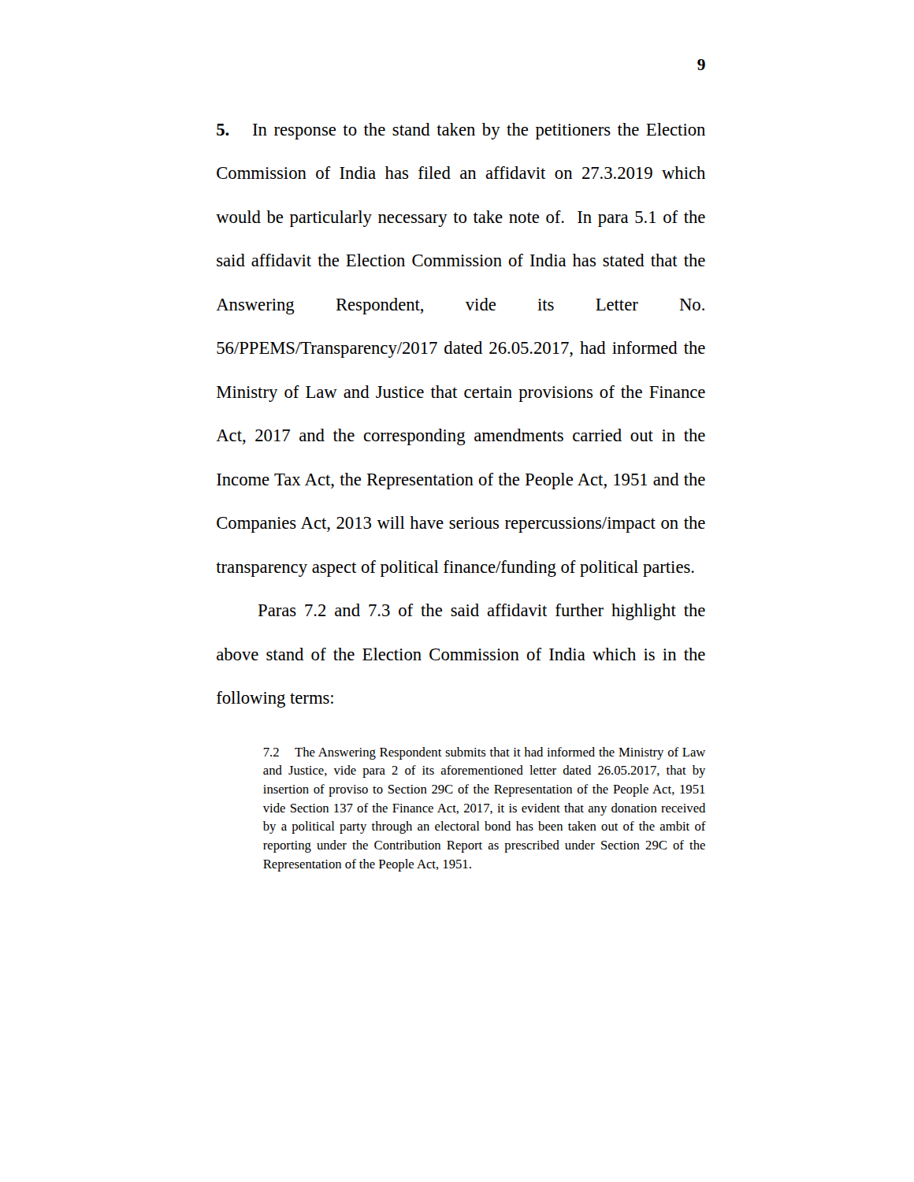9
5. In response to the stand taken by the petitioners the Election Commission of India has filed an affidavit on 27.3.2019 which would be particularly necessary to take note of. In para 5.1 of the said affidavit the Election Commission of India has stated that the Answering Respondent, vide its Letter No. 56/PPEMS/Transparency/2017 dated 26.05.2017, had informed the Ministry of Law and Justice that certain provisions of the Finance Act, 2017 and the corresponding amendments carried out in the Income Tax Act, the Representation of the People Act, 1951 and the Companies Act, 2013 will have serious repercussions/impact on the transparency aspect of political finance/funding of political parties.
Paras 7.2 and 7.3 of the said affidavit further highlight the above stand of the Election Commission of India which is in the following terms:
7.2 The Answering Respondent submits that it had informed the Ministry of Law and Justice, vide para 2 of its aforementioned letter dated 26.05.2017, that by insertion of proviso to Section 29C of the Representation of the People Act, 1951 vide Section 137 of the Finance Act, 2017, it is evident that any donation received by a political party through an electoral bond has been taken out of the ambit of reporting under the Contribution Report as prescribed under Section 29C of the Representation of the People Act, 1951.